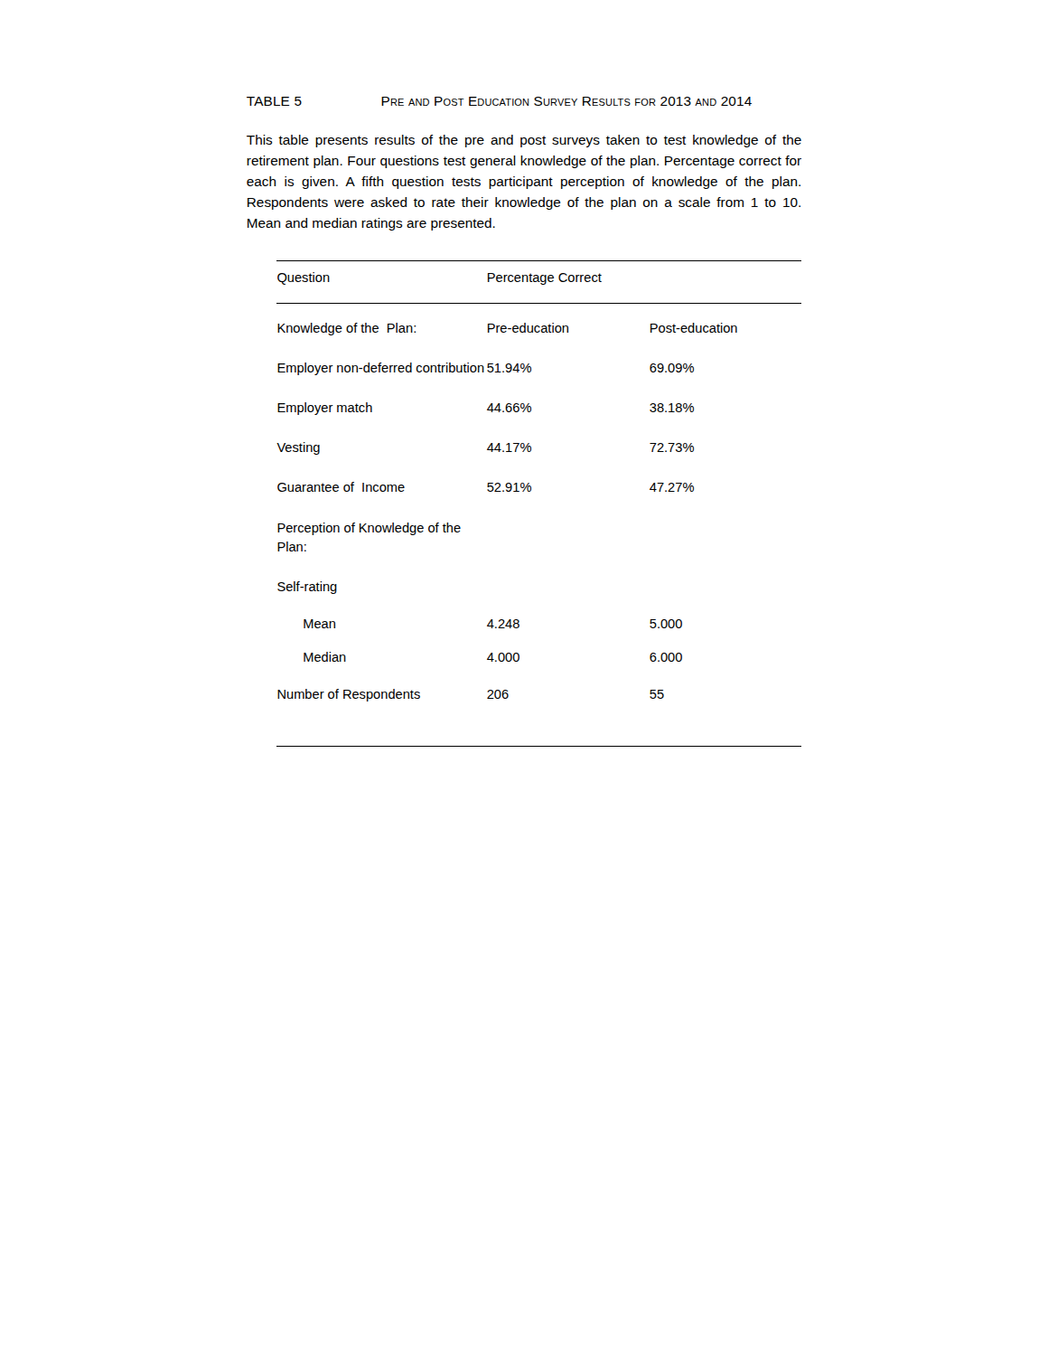TABLE 5 Pre and Post Education Survey Results for 2013 and 2014
This table presents results of the pre and post surveys taken to test knowledge of the retirement plan. Four questions test general knowledge of the plan. Percentage correct for each is given. A fifth question tests participant perception of knowledge of the plan. Respondents were asked to rate their knowledge of the plan on a scale from 1 to 10. Mean and median ratings are presented.
Pre and post education survey results for 2013 and 2014
| Question | Percentage Correct | |
| --- | --- | --- |
| Knowledge of the Plan: | Pre-education | Post-education |
| Employer non-deferred contribution | 51.94% | 69.09% |
| Employer match | 44.66% | 38.18% |
| Vesting | 44.17% | 72.73% |
| Guarantee of Income | 52.91% | 47.27% |
| Perception of Knowledge of the Plan: | | |
| Self-rating | | |
| Mean | 4.248 | 5.000 |
| Median | 4.000 | 6.000 |
| Number of Respondents | 206 | 55 |